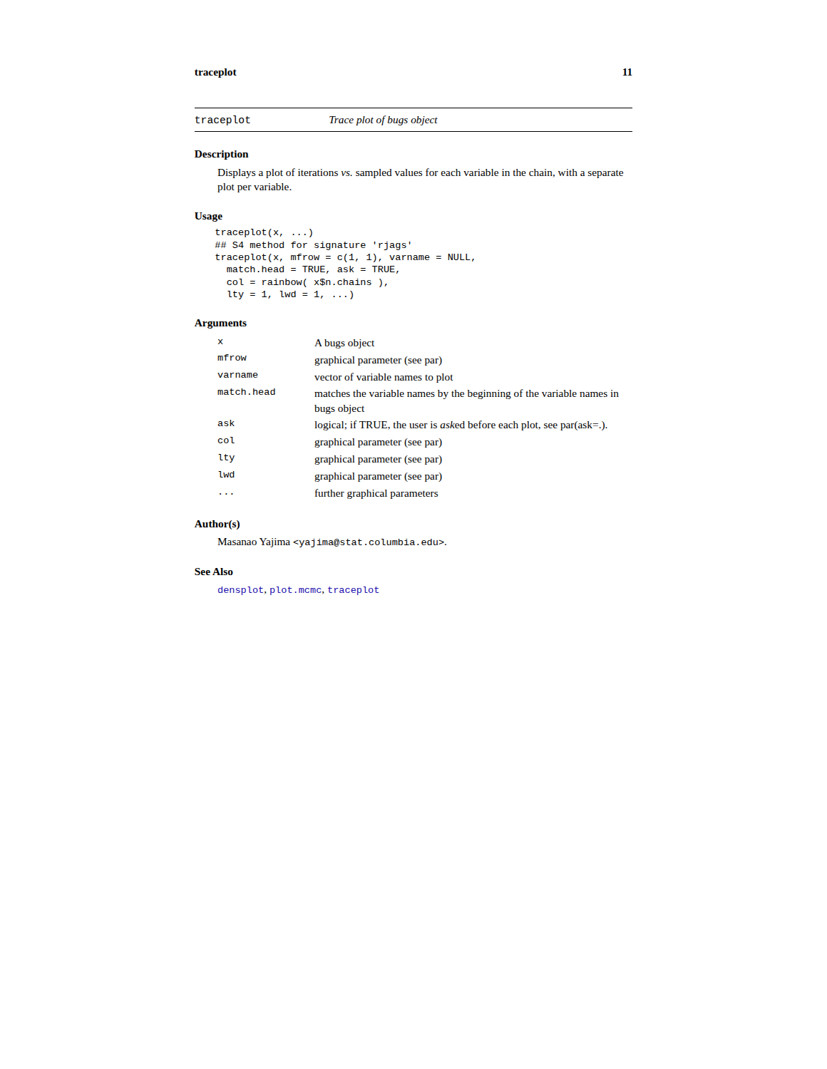traceplot
11
traceplot
Trace plot of bugs object
Description
Displays a plot of iterations vs. sampled values for each variable in the chain, with a separate plot per variable.
Usage
traceplot(x, ...)
## S4 method for signature 'rjags'
traceplot(x, mfrow = c(1, 1), varname = NULL,
  match.head = TRUE, ask = TRUE,
  col = rainbow( x$n.chains ),
  lty = 1, lwd = 1, ...)
Arguments
| x | A bugs object |
| mfrow | graphical parameter (see par) |
| varname | vector of variable names to plot |
| match.head | matches the variable names by the beginning of the variable names in bugs object |
| ask | logical; if TRUE, the user is ask ed before each plot, see par(ask=.). |
| col | graphical parameter (see par) |
| lty | graphical parameter (see par) |
| lwd | graphical parameter (see par) |
| ... | further graphical parameters |
Author(s)
Masanao Yajima <yajima@stat.columbia.edu>.
See Also
densplot, plot.mcmc, traceplot